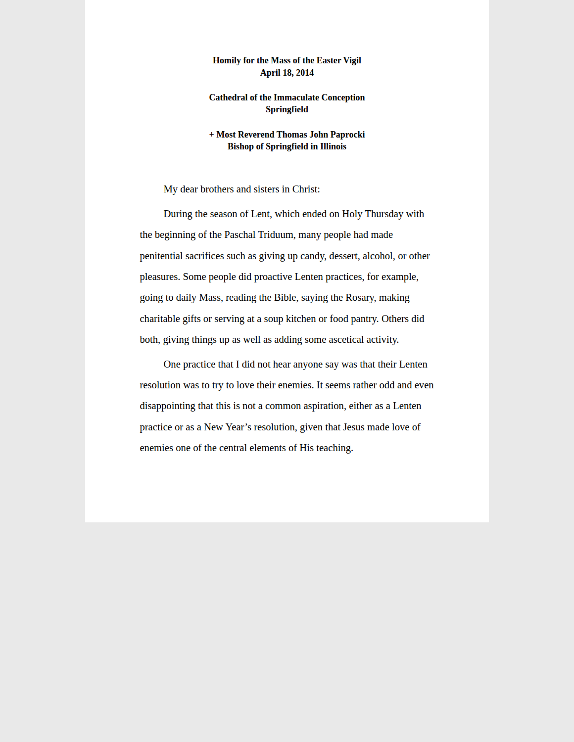Homily for the Mass of the Easter Vigil
April 18, 2014
Cathedral of the Immaculate Conception
Springfield
+ Most Reverend Thomas John Paprocki
Bishop of Springfield in Illinois
My dear brothers and sisters in Christ:
During the season of Lent, which ended on Holy Thursday with the beginning of the Paschal Triduum, many people had made penitential sacrifices such as giving up candy, dessert, alcohol, or other pleasures. Some people did proactive Lenten practices, for example, going to daily Mass, reading the Bible, saying the Rosary, making charitable gifts or serving at a soup kitchen or food pantry. Others did both, giving things up as well as adding some ascetical activity.
One practice that I did not hear anyone say was that their Lenten resolution was to try to love their enemies. It seems rather odd and even disappointing that this is not a common aspiration, either as a Lenten practice or as a New Year’s resolution, given that Jesus made love of enemies one of the central elements of His teaching.